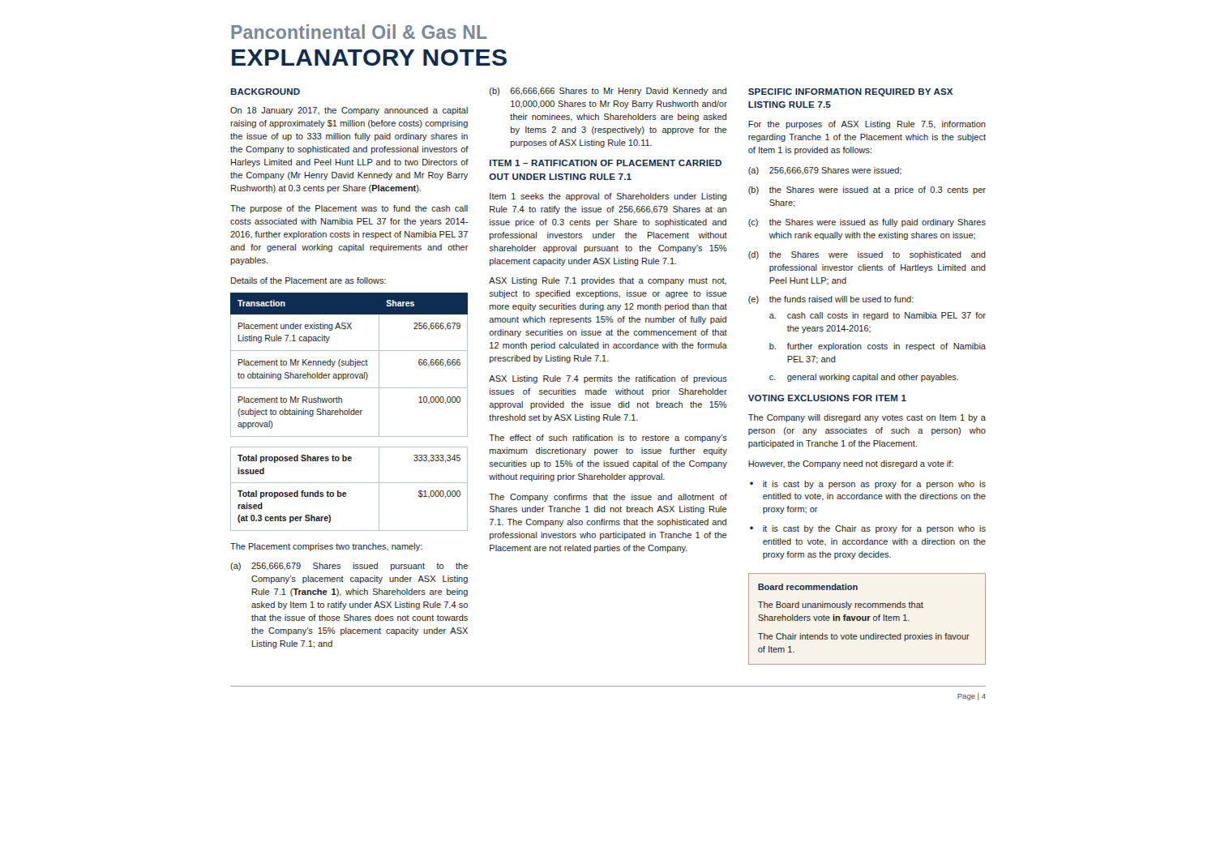Pancontinental Oil & Gas NL
EXPLANATORY NOTES
BACKGROUND
On 18 January 2017, the Company announced a capital raising of approximately $1 million (before costs) comprising the issue of up to 333 million fully paid ordinary shares in the Company to sophisticated and professional investors of Harleys Limited and Peel Hunt LLP and to two Directors of the Company (Mr Henry David Kennedy and Mr Roy Barry Rushworth) at 0.3 cents per Share (Placement).
The purpose of the Placement was to fund the cash call costs associated with Namibia PEL 37 for the years 2014-2016, further exploration costs in respect of Namibia PEL 37 and for general working capital requirements and other payables.
Details of the Placement are as follows:
| Transaction | Shares |
| --- | --- |
| Placement under existing ASX Listing Rule 7.1 capacity | 256,666,679 |
| Placement to Mr Kennedy (subject to obtaining Shareholder approval) | 66,666,666 |
| Placement to Mr Rushworth (subject to obtaining Shareholder approval) | 10,000,000 |
| Total proposed Shares to be issued | 333,333,345 |
| Total proposed funds to be raised (at 0.3 cents per Share) | $1,000,000 |
The Placement comprises two tranches, namely:
(a) 256,666,679 Shares issued pursuant to the Company’s placement capacity under ASX Listing Rule 7.1 (Tranche 1), which Shareholders are being asked by Item 1 to ratify under ASX Listing Rule 7.4 so that the issue of those Shares does not count towards the Company’s 15% placement capacity under ASX Listing Rule 7.1; and
(b) 66,666,666 Shares to Mr Henry David Kennedy and 10,000,000 Shares to Mr Roy Barry Rushworth and/or their nominees, which Shareholders are being asked by Items 2 and 3 (respectively) to approve for the purposes of ASX Listing Rule 10.11.
ITEM 1 – RATIFICATION OF PLACEMENT CARRIED OUT UNDER LISTING RULE 7.1
Item 1 seeks the approval of Shareholders under Listing Rule 7.4 to ratify the issue of 256,666,679 Shares at an issue price of 0.3 cents per Share to sophisticated and professional investors under the Placement without shareholder approval pursuant to the Company’s 15% placement capacity under ASX Listing Rule 7.1.
ASX Listing Rule 7.1 provides that a company must not, subject to specified exceptions, issue or agree to issue more equity securities during any 12 month period than that amount which represents 15% of the number of fully paid ordinary securities on issue at the commencement of that 12 month period calculated in accordance with the formula prescribed by Listing Rule 7.1.
ASX Listing Rule 7.4 permits the ratification of previous issues of securities made without prior Shareholder approval provided the issue did not breach the 15% threshold set by ASX Listing Rule 7.1.
The effect of such ratification is to restore a company’s maximum discretionary power to issue further equity securities up to 15% of the issued capital of the Company without requiring prior Shareholder approval.
The Company confirms that the issue and allotment of Shares under Tranche 1 did not breach ASX Listing Rule 7.1. The Company also confirms that the sophisticated and professional investors who participated in Tranche 1 of the Placement are not related parties of the Company.
Specific information required by ASX Listing Rule 7.5
For the purposes of ASX Listing Rule 7.5, information regarding Tranche 1 of the Placement which is the subject of Item 1 is provided as follows:
(a) 256,666,679 Shares were issued;
(b) the Shares were issued at a price of 0.3 cents per Share;
(c) the Shares were issued as fully paid ordinary Shares which rank equally with the existing shares on issue;
(d) the Shares were issued to sophisticated and professional investor clients of Hartleys Limited and Peel Hunt LLP; and
(e) the funds raised will be used to fund:
a. cash call costs in regard to Namibia PEL 37 for the years 2014-2016;
b. further exploration costs in respect of Namibia PEL 37; and
c. general working capital and other payables.
Voting exclusions for Item 1
The Company will disregard any votes cast on Item 1 by a person (or any associates of such a person) who participated in Tranche 1 of the Placement.
However, the Company need not disregard a vote if:
it is cast by a person as proxy for a person who is entitled to vote, in accordance with the directions on the proxy form; or
it is cast by the Chair as proxy for a person who is entitled to vote, in accordance with a direction on the proxy form as the proxy decides.
Board recommendation
The Board unanimously recommends that Shareholders vote in favour of Item 1.
The Chair intends to vote undirected proxies in favour of Item 1.
Page | 4